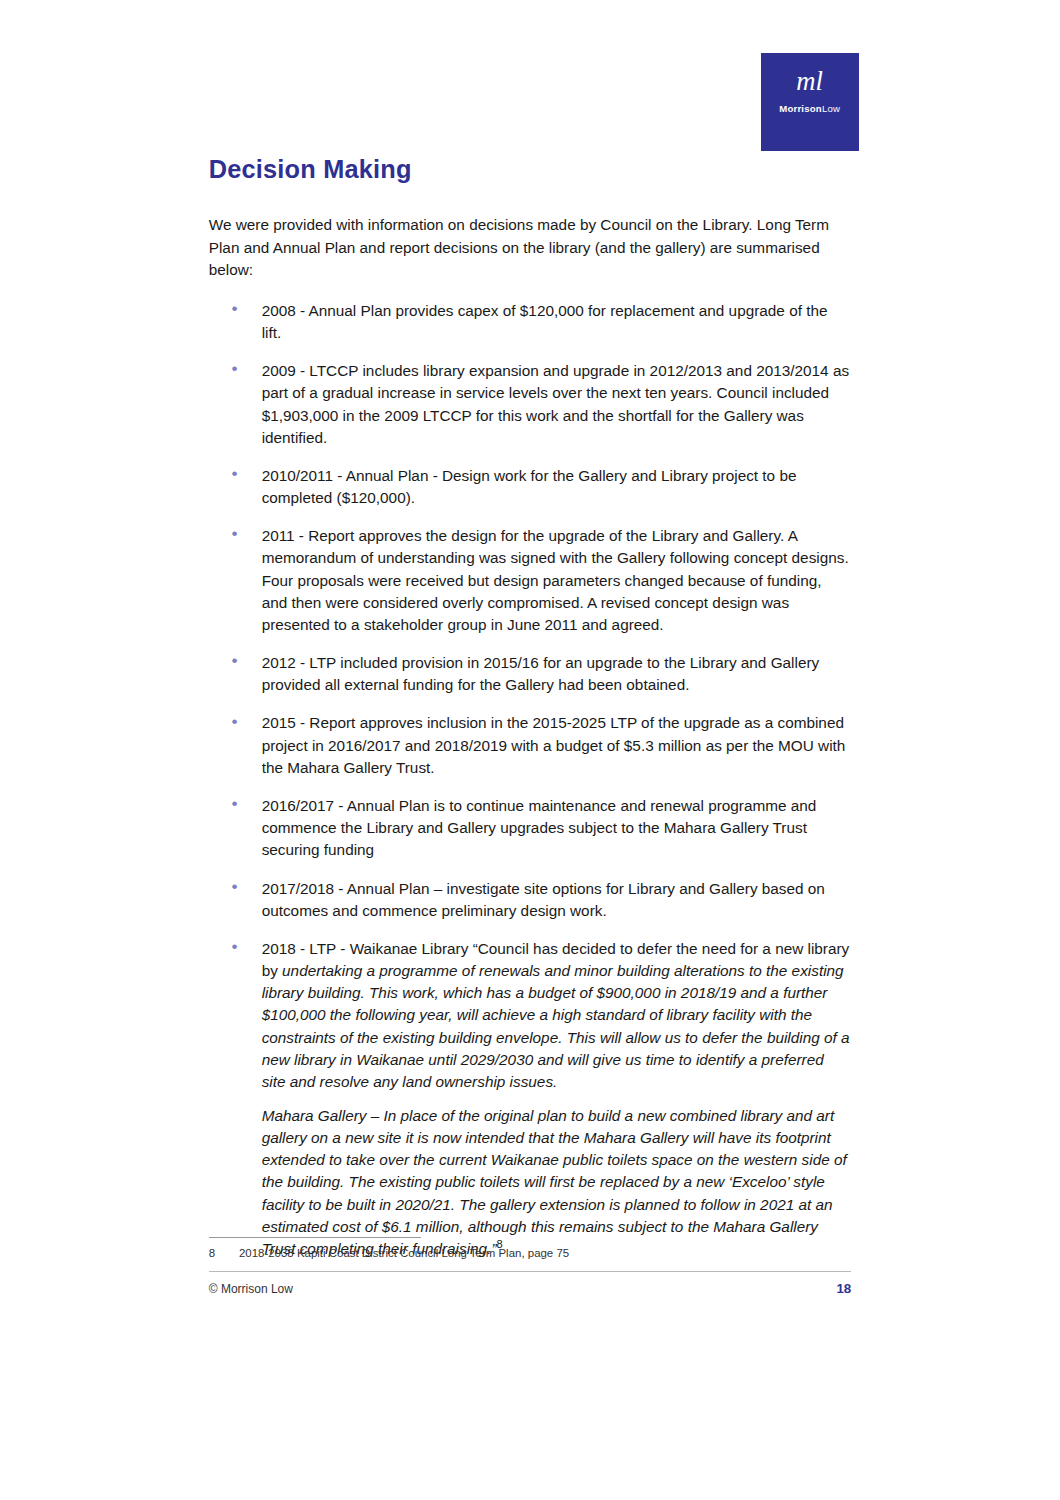ml
Morrison Low
Decision Making
We were provided with information on decisions made by Council on the Library. Long Term Plan and Annual Plan and report decisions on the library (and the gallery) are summarised below:
2008 - Annual Plan provides capex of $120,000 for replacement and upgrade of the lift.
2009 - LTCCP includes library expansion and upgrade in 2012/2013 and 2013/2014 as part of a gradual increase in service levels over the next ten years. Council included $1,903,000 in the 2009 LTCCP for this work and the shortfall for the Gallery was identified.
2010/2011 - Annual Plan - Design work for the Gallery and Library project to be completed ($120,000).
2011 - Report approves the design for the upgrade of the Library and Gallery. A memorandum of understanding was signed with the Gallery following concept designs. Four proposals were received but design parameters changed because of funding, and then were considered overly compromised. A revised concept design was presented to a stakeholder group in June 2011 and agreed.
2012 - LTP included provision in 2015/16 for an upgrade to the Library and Gallery provided all external funding for the Gallery had been obtained.
2015 - Report approves inclusion in the 2015-2025 LTP of the upgrade as a combined project in 2016/2017 and 2018/2019 with a budget of $5.3 million as per the MOU with the Mahara Gallery Trust.
2016/2017 - Annual Plan is to continue maintenance and renewal programme and commence the Library and Gallery upgrades subject to the Mahara Gallery Trust securing funding
2017/2018 - Annual Plan – investigate site options for Library and Gallery based on outcomes and commence preliminary design work.
2018 - LTP - Waikanae Library “Council has decided to defer the need for a new library by undertaking a programme of renewals and minor building alterations to the existing library building. This work, which has a budget of $900,000 in 2018/19 and a further $100,000 the following year, will achieve a high standard of library facility with the constraints of the existing building envelope. This will allow us to defer the building of a new library in Waikanae until 2029/2030 and will give us time to identify a preferred site and resolve any land ownership issues.
Mahara Gallery – In place of the original plan to build a new combined library and art gallery on a new site it is now intended that the Mahara Gallery will have its footprint extended to take over the current Waikanae public toilets space on the western side of the building. The existing public toilets will first be replaced by a new ‘Exceloo’ style facility to be built in 2020/21. The gallery extension is planned to follow in 2021 at an estimated cost of $6.1 million, although this remains subject to the Mahara Gallery Trust completing their fundraising.”8
8 2018-2038 Kapiti Coast District Council Long Term Plan, page 75
© Morrison Low 18